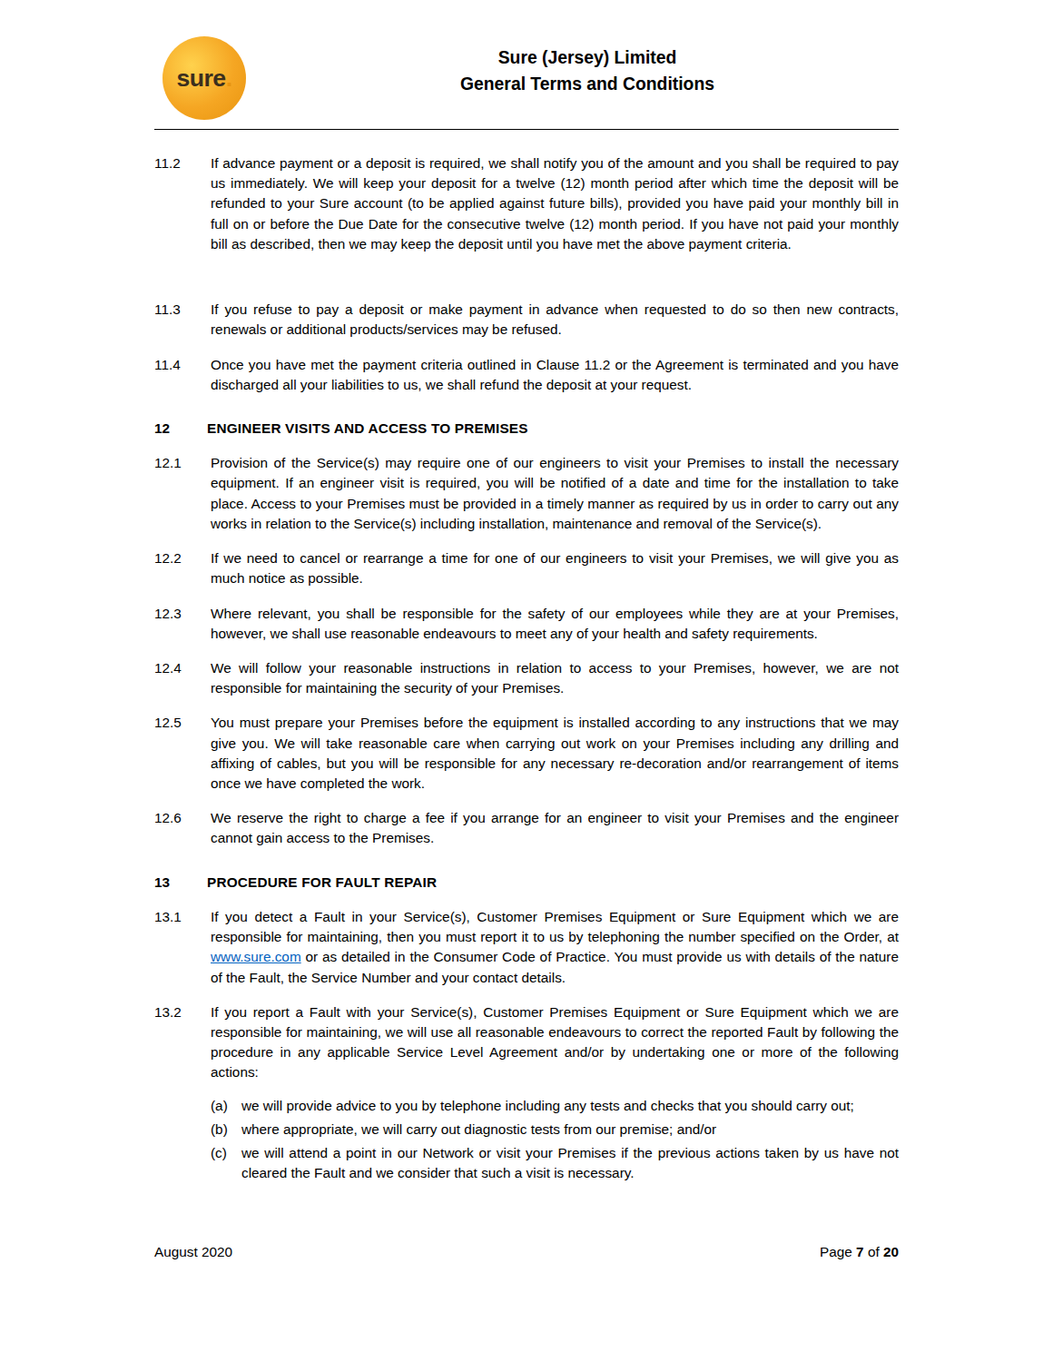sure.
Sure (Jersey) Limited
General Terms and Conditions
11.2
If advance payment or a deposit is required, we shall notify you of the amount and you shall be required to pay us immediately. We will keep your deposit for a twelve (12) month period after which time the deposit will be refunded to your Sure account (to be applied against future bills), provided you have paid your monthly bill in full on or before the Due Date for the consecutive twelve (12) month period. If you have not paid your monthly bill as described, then we may keep the deposit until you have met the above payment criteria.
11.3
If you refuse to pay a deposit or make payment in advance when requested to do so then new contracts, renewals or additional products/services may be refused.
11.4
Once you have met the payment criteria outlined in Clause 11.2 or the Agreement is terminated and you have discharged all your liabilities to us, we shall refund the deposit at your request.
12 ENGINEER VISITS AND ACCESS TO PREMISES
12.1
Provision of the Service(s) may require one of our engineers to visit your Premises to install the necessary equipment. If an engineer visit is required, you will be notified of a date and time for the installation to take place. Access to your Premises must be provided in a timely manner as required by us in order to carry out any works in relation to the Service(s) including installation, maintenance and removal of the Service(s).
12.2
If we need to cancel or rearrange a time for one of our engineers to visit your Premises, we will give you as much notice as possible.
12.3
Where relevant, you shall be responsible for the safety of our employees while they are at your Premises, however, we shall use reasonable endeavours to meet any of your health and safety requirements.
12.4
We will follow your reasonable instructions in relation to access to your Premises, however, we are not responsible for maintaining the security of your Premises.
12.5
You must prepare your Premises before the equipment is installed according to any instructions that we may give you. We will take reasonable care when carrying out work on your Premises including any drilling and affixing of cables, but you will be responsible for any necessary re-decoration and/or rearrangement of items once we have completed the work.
12.6
We reserve the right to charge a fee if you arrange for an engineer to visit your Premises and the engineer cannot gain access to the Premises.
13 PROCEDURE FOR FAULT REPAIR
13.1
If you detect a Fault in your Service(s), Customer Premises Equipment or Sure Equipment which we are responsible for maintaining, then you must report it to us by telephoning the number specified on the Order, at www.sure.com or as detailed in the Consumer Code of Practice. You must provide us with details of the nature of the Fault, the Service Number and your contact details.
13.2
If you report a Fault with your Service(s), Customer Premises Equipment or Sure Equipment which we are responsible for maintaining, we will use all reasonable endeavours to correct the reported Fault by following the procedure in any applicable Service Level Agreement and/or by undertaking one or more of the following actions:
(a) we will provide advice to you by telephone including any tests and checks that you should carry out;
(b) where appropriate, we will carry out diagnostic tests from our premise; and/or
(c) we will attend a point in our Network or visit your Premises if the previous actions taken by us have not cleared the Fault and we consider that such a visit is necessary.
August 2020
Page 7 of 20